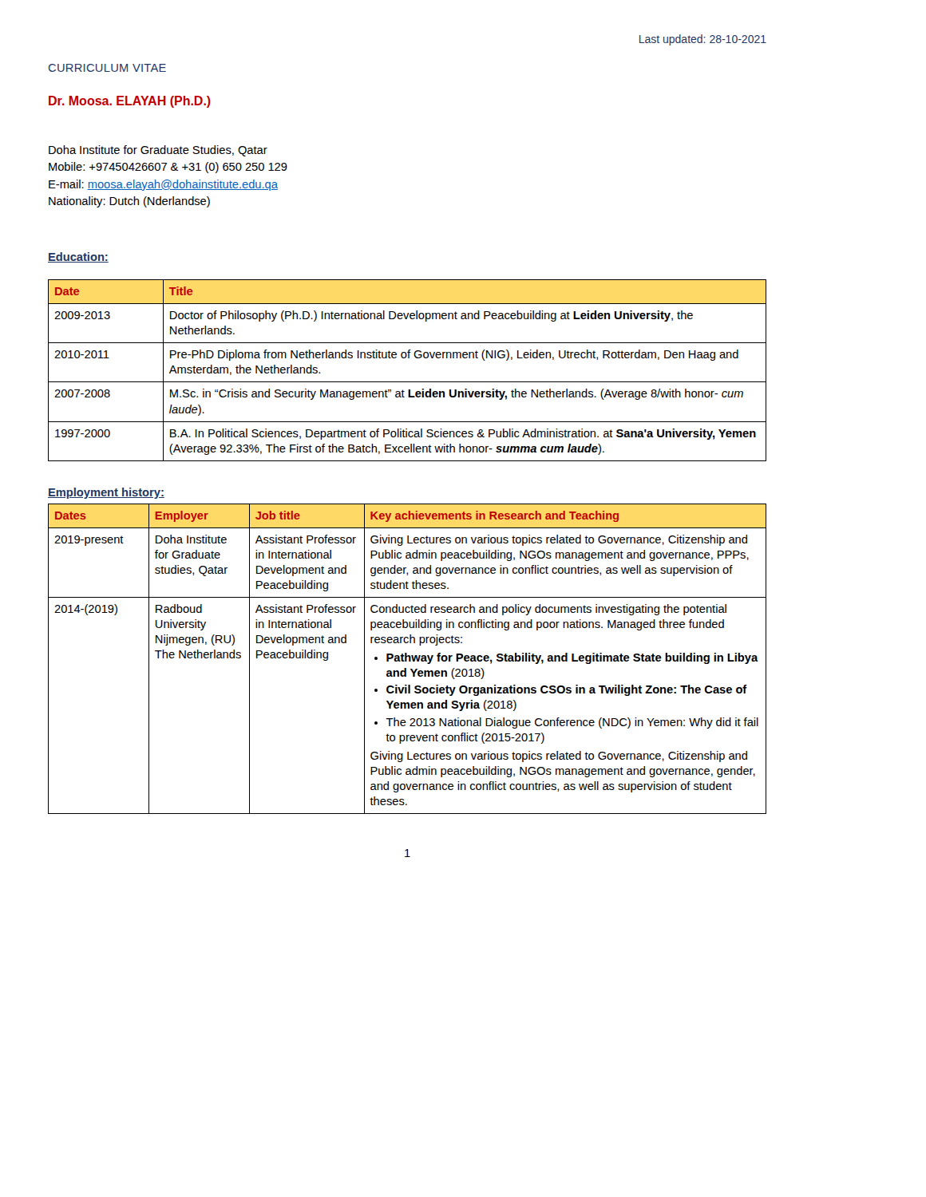Last updated: 28-10-2021
CURRICULUM VITAE
Dr. Moosa. ELAYAH (Ph.D.)
Doha Institute for Graduate Studies, Qatar
Mobile: +97450426607 & +31 (0) 650 250 129
E-mail: moosa.elayah@dohainstitute.edu.qa
Nationality: Dutch (Nderlandse)
Education:
| Date | Title |
| --- | --- |
| 2009-2013 | Doctor of Philosophy (Ph.D.) International Development and Peacebuilding at Leiden University , the Netherlands. |
| 2010-2011 | Pre-PhD Diploma from Netherlands Institute of Government (NIG), Leiden, Utrecht, Rotterdam, Den Haag and Amsterdam, the Netherlands. |
| 2007-2008 | M.Sc. in “Crisis and Security Management” at Leiden University, the Netherlands. (Average 8/with honor- cum laude ). |
| 1997-2000 | B.A. In Political Sciences, Department of Political Sciences & Public Administration. at Sana'a University, Yemen (Average 92.33%, The First of the Batch, Excellent with honor- summa cum laude ). |
Employment history:
| Dates | Employer | Job title | Key achievements in Research and Teaching |
| --- | --- | --- | --- |
| 2019-present | Doha Institute for Graduate studies, Qatar | Assistant Professor in International Development and Peacebuilding | Giving Lectures on various topics related to Governance, Citizenship and Public admin peacebuilding, NGOs management and governance, PPPs, gender, and governance in conflict countries, as well as supervision of student theses. |
| 2014-(2019) | Radboud University Nijmegen, (RU) The Netherlands | Assistant Professor in International Development and Peacebuilding | Conducted research and policy documents investigating the potential peacebuilding in conflicting and poor nations. Managed three funded research projects: Pathway for Peace, Stability, and Legitimate State building in Libya and Yemen (2018) Civil Society Organizations CSOs in a Twilight Zone: The Case of Yemen and Syria (2018) The 2013 National Dialogue Conference (NDC) in Yemen: Why did it fail to prevent conflict (2015-2017) Giving Lectures on various topics related to Governance, Citizenship and Public admin peacebuilding, NGOs management and governance, gender, and governance in conflict countries, as well as supervision of student theses. |
1